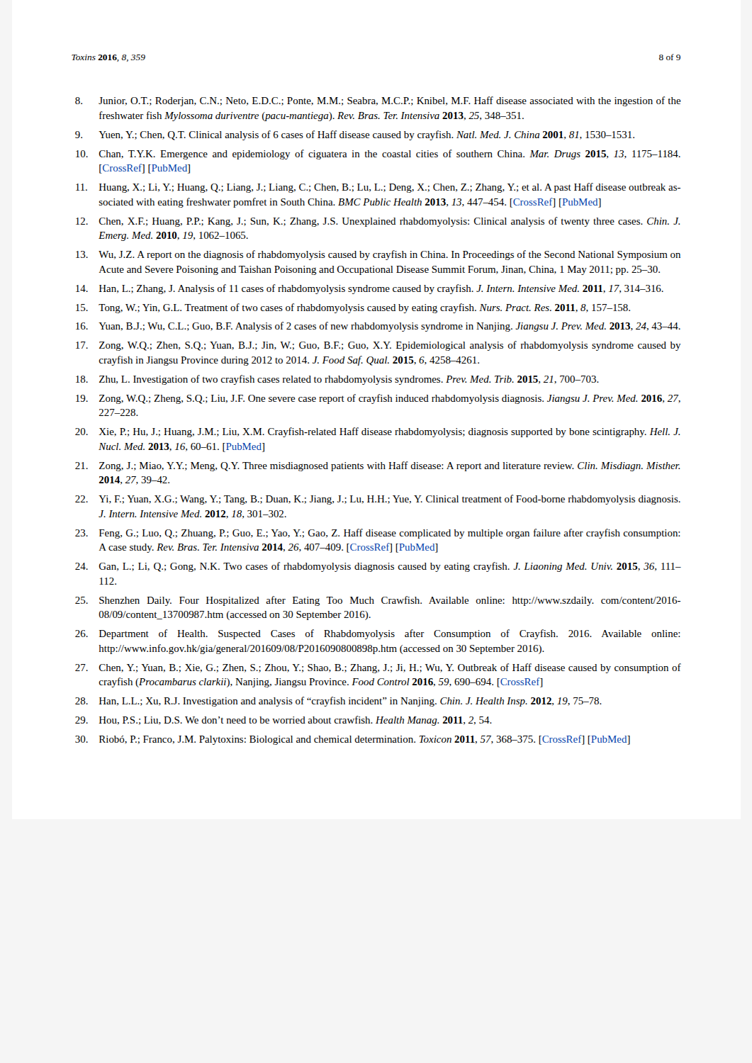Toxins 2016, 8, 359 8 of 9
Junior, O.T.; Roderjan, C.N.; Neto, E.D.C.; Ponte, M.M.; Seabra, M.C.P.; Knibel, M.F. Haff disease associated with the ingestion of the freshwater fish Mylossoma duriventre (pacu-mantiega). Rev. Bras. Ter. Intensiva 2013, 25, 348–351.
Yuen, Y.; Chen, Q.T. Clinical analysis of 6 cases of Haff disease caused by crayfish. Natl. Med. J. China 2001, 81, 1530–1531.
Chan, T.Y.K. Emergence and epidemiology of ciguatera in the coastal cities of southern China. Mar. Drugs 2015, 13, 1175–1184. [CrossRef] [PubMed]
Huang, X.; Li, Y.; Huang, Q.; Liang, J.; Liang, C.; Chen, B.; Lu, L.; Deng, X.; Chen, Z.; Zhang, Y.; et al. A past Haff disease outbreak associated with eating freshwater pomfret in South China. BMC Public Health 2013, 13, 447–454. [CrossRef] [PubMed]
Chen, X.F.; Huang, P.P.; Kang, J.; Sun, K.; Zhang, J.S. Unexplained rhabdomyolysis: Clinical analysis of twenty three cases. Chin. J. Emerg. Med. 2010, 19, 1062–1065.
Wu, J.Z. A report on the diagnosis of rhabdomyolysis caused by crayfish in China. In Proceedings of the Second National Symposium on Acute and Severe Poisoning and Taishan Poisoning and Occupational Disease Summit Forum, Jinan, China, 1 May 2011; pp. 25–30.
Han, L.; Zhang, J. Analysis of 11 cases of rhabdomyolysis syndrome caused by crayfish. J. Intern. Intensive Med. 2011, 17, 314–316.
Tong, W.; Yin, G.L. Treatment of two cases of rhabdomyolysis caused by eating crayfish. Nurs. Pract. Res. 2011, 8, 157–158.
Yuan, B.J.; Wu, C.L.; Guo, B.F. Analysis of 2 cases of new rhabdomyolysis syndrome in Nanjing. Jiangsu J. Prev. Med. 2013, 24, 43–44.
Zong, W.Q.; Zhen, S.Q.; Yuan, B.J.; Jin, W.; Guo, B.F.; Guo, X.Y. Epidemiological analysis of rhabdomyolysis syndrome caused by crayfish in Jiangsu Province during 2012 to 2014. J. Food Saf. Qual. 2015, 6, 4258–4261.
Zhu, L. Investigation of two crayfish cases related to rhabdomyolysis syndromes. Prev. Med. Trib. 2015, 21, 700–703.
Zong, W.Q.; Zheng, S.Q.; Liu, J.F. One severe case report of crayfish induced rhabdomyolysis diagnosis. Jiangsu J. Prev. Med. 2016, 27, 227–228.
Xie, P.; Hu, J.; Huang, J.M.; Liu, X.M. Crayfish-related Haff disease rhabdomyolysis; diagnosis supported by bone scintigraphy. Hell. J. Nucl. Med. 2013, 16, 60–61. [PubMed]
Zong, J.; Miao, Y.Y.; Meng, Q.Y. Three misdiagnosed patients with Haff disease: A report and literature review. Clin. Misdiagn. Misther. 2014, 27, 39–42.
Yi, F.; Yuan, X.G.; Wang, Y.; Tang, B.; Duan, K.; Jiang, J.; Lu, H.H.; Yue, Y. Clinical treatment of Food-borne rhabdomyolysis diagnosis. J. Intern. Intensive Med. 2012, 18, 301–302.
Feng, G.; Luo, Q.; Zhuang, P.; Guo, E.; Yao, Y.; Gao, Z. Haff disease complicated by multiple organ failure after crayfish consumption: A case study. Rev. Bras. Ter. Intensiva 2014, 26, 407–409. [CrossRef] [PubMed]
Gan, L.; Li, Q.; Gong, N.K. Two cases of rhabdomyolysis diagnosis caused by eating crayfish. J. Liaoning Med. Univ. 2015, 36, 111–112.
Shenzhen Daily. Four Hospitalized after Eating Too Much Crawfish. Available online: http://www.szdaily. com/content/2016-08/09/content_13700987.htm (accessed on 30 September 2016).
Department of Health. Suspected Cases of Rhabdomyolysis after Consumption of Crayfish. 2016. Available online: http://www.info.gov.hk/gia/general/201609/08/P2016090800898p.htm (accessed on 30 September 2016).
Chen, Y.; Yuan, B.; Xie, G.; Zhen, S.; Zhou, Y.; Shao, B.; Zhang, J.; Ji, H.; Wu, Y. Outbreak of Haff disease caused by consumption of crayfish (Procambarus clarkii), Nanjing, Jiangsu Province. Food Control 2016, 59, 690–694. [CrossRef]
Han, L.L.; Xu, R.J. Investigation and analysis of “crayfish incident” in Nanjing. Chin. J. Health Insp. 2012, 19, 75–78.
Hou, P.S.; Liu, D.S. We don’t need to be worried about crawfish. Health Manag. 2011, 2, 54.
Riobó, P.; Franco, J.M. Palytoxins: Biological and chemical determination. Toxicon 2011, 57, 368–375. [CrossRef] [PubMed]